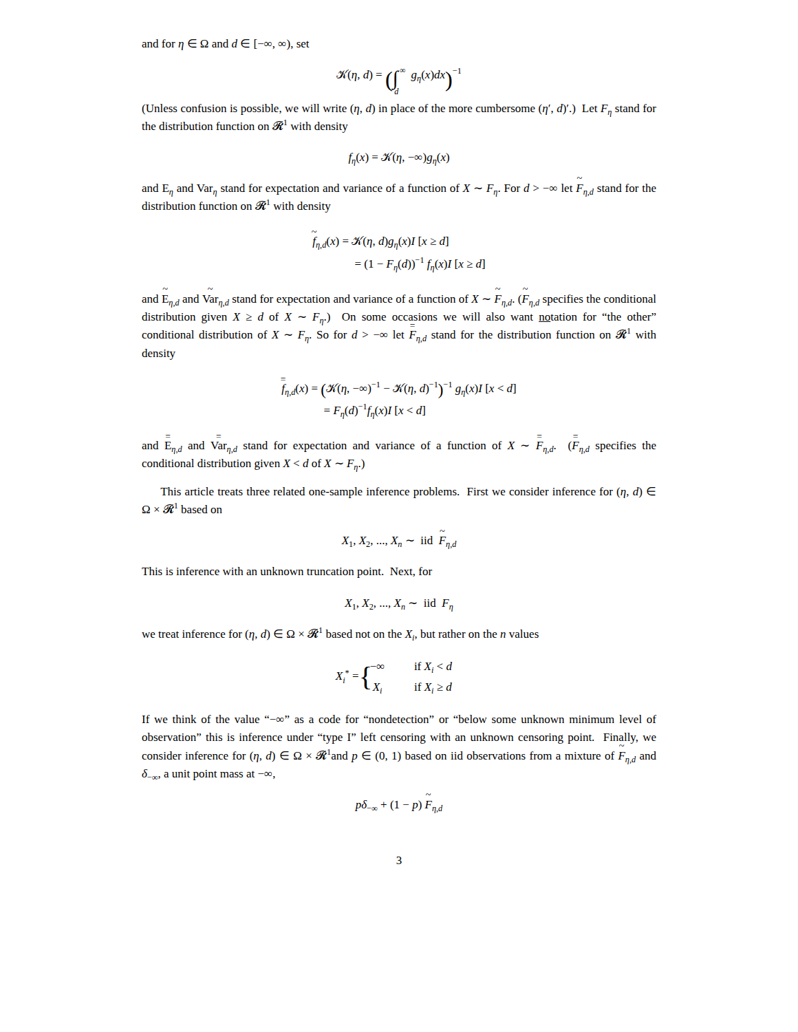and for η ∈ Ω and d ∈ [−∞, ∞), set
𝒦(η, d) = (∫d∞ gη(x)dx)−1
(Unless confusion is possible, we will write (η, d) in place of the more cumbersome (η′, d)′.) Let Fη stand for the distribution function on 𝓡1 with density
fη(x) = 𝒦(η, −∞)gη(x)
and Eη and Varη stand for expectation and variance of a function of X ∼ Fη. For d > −∞ let ~Fη,d stand for the distribution function on 𝓡1 with density
~fη,d(x) = 𝒦(η, d)gη(x)I [x ≥ d]
= (1 − Fη(d))−1 fη(x)I [x ≥ d]
and ~Eη,d and ~Varη,d stand for expectation and variance of a function of X ∼ ~Fη,d. (~Fη,d specifies the conditional distribution given X ≥ d of X ∼ Fη.) On some occasions we will also want notation for “the other” conditional distribution of X ∼ Fη. So for d > −∞ let =Fη,d stand for the distribution function on 𝓡1 with density
=fη,d(x) = (𝒦(η, −∞)−1 − 𝒦(η, d)−1)−1 gη(x)I [x < d]
= Fη(d)−1fη(x)I [x < d]
and =Eη,d and =Varη,d stand for expectation and variance of a function of X ∼ =Fη,d. (=Fη,d specifies the conditional distribution given X < d of X ∼ Fη.)
This article treats three related one-sample inference problems. First we consider inference for (η, d) ∈ Ω × 𝓡1 based on
X1, X2, ..., Xn ∼ iid ~Fη,d
This is inference with an unknown truncation point. Next, for
X1, X2, ..., Xn ∼ iid Fη
we treat inference for (η, d) ∈ Ω × 𝓡1 based not on the Xi, but rather on the n values
Xi* =
| −∞ | if X i < d |
| X i | if X i ≥ d |
If we think of the value “−∞” as a code for “nondetection” or “below some unknown minimum level of observation” this is inference under “type I” left censoring with an unknown censoring point. Finally, we consider inference for (η, d) ∈ Ω × 𝓡1and p ∈ (0, 1) based on iid observations from a mixture of ~Fη,d and δ−∞, a unit point mass at −∞,
pδ−∞ + (1 − p) ~Fη,d
3